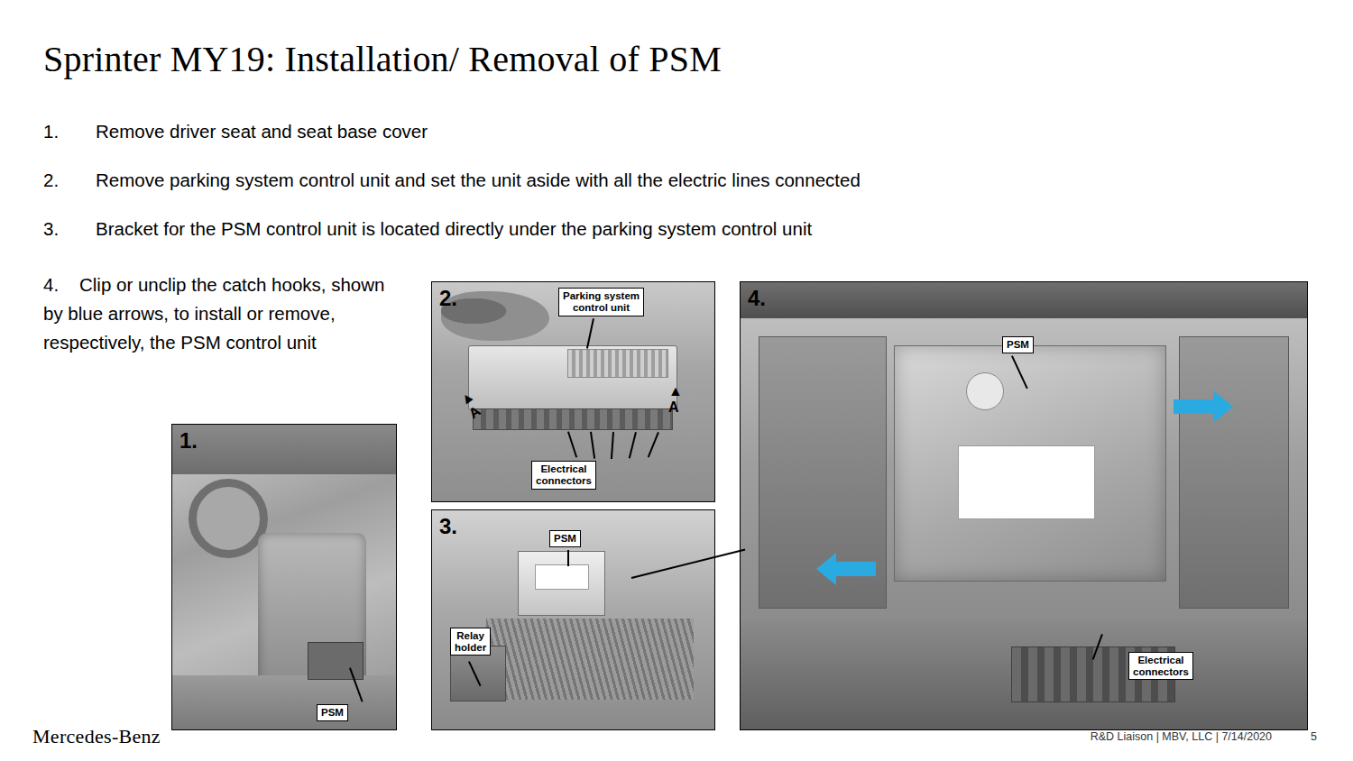Sprinter MY19: Installation/ Removal of PSM
1. Remove driver seat and seat base cover
2. Remove parking system control unit and set the unit aside with all the electric lines connected
3. Bracket for the PSM control unit is located directly under the parking system control unit
4. Clip or unclip the catch hooks, shown by blue arrows, to install or remove, respectively, the PSM control unit
1.
PSM
2.
▲
A
▲
A
Parking system
control unit
Electrical
connectors
3.
PSM
Relay
holder
4.
PSM
Electrical
connectors
Mercedes-Benz
R&D Liaison | MBV, LLC | 7/14/2020
5